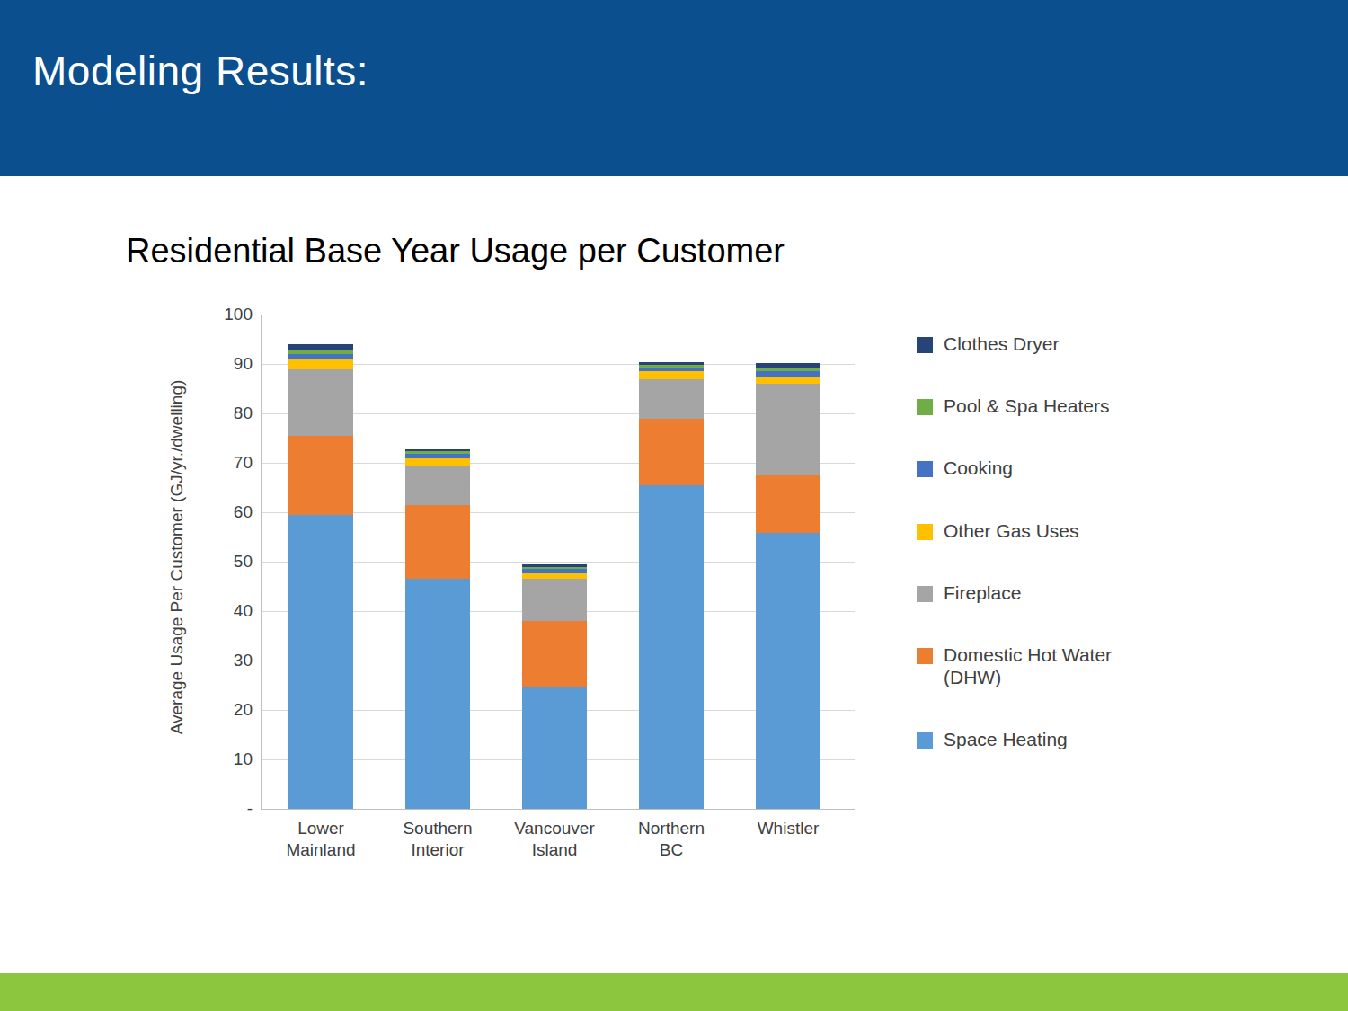Modeling Results:
Residential Base Year Usage per Customer
Average Usage Per Customer (GJ/yr./dwelling)
100
90
80
70
60
50
40
30
20
10
-
Lower
Mainland
Southern
Interior
Vancouver
Island
Northern
BC
Whistler
Clothes Dryer
Pool & Spa Heaters
Cooking
Other Gas Uses
Fireplace
Domestic Hot Water
(DHW)
Space Heating